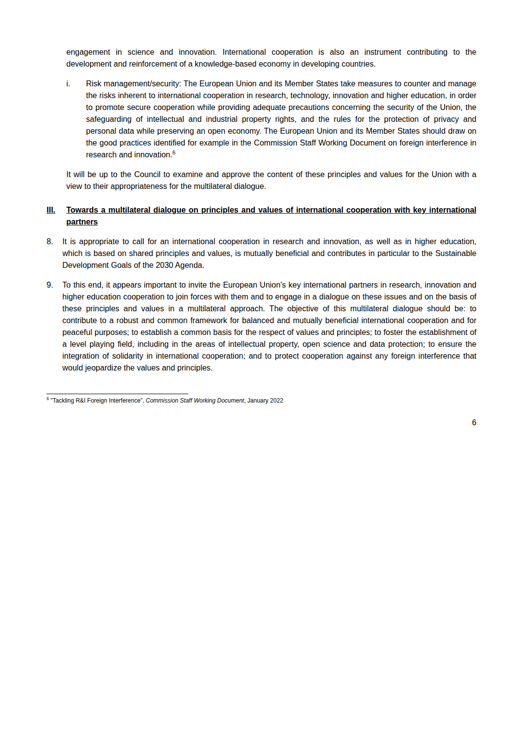engagement in science and innovation. International cooperation is also an instrument contributing to the development and reinforcement of a knowledge-based economy in developing countries.
i.
Risk management/security: The European Union and its Member States take measures to counter and manage the risks inherent to international cooperation in research, technology, innovation and higher education, in order to promote secure cooperation while providing adequate precautions concerning the security of the Union, the safeguarding of intellectual and industrial property rights, and the rules for the protection of privacy and personal data while preserving an open economy. The European Union and its Member States should draw on the good practices identified for example in the Commission Staff Working Document on foreign interference in research and innovation.6
It will be up to the Council to examine and approve the content of these principles and values for the Union with a view to their appropriateness for the multilateral dialogue.
III. Towards a multilateral dialogue on principles and values of international cooperation with key international partners
8.
It is appropriate to call for an international cooperation in research and innovation, as well as in higher education, which is based on shared principles and values, is mutually beneficial and contributes in particular to the Sustainable Development Goals of the 2030 Agenda.
9.
To this end, it appears important to invite the European Union's key international partners in research, innovation and higher education cooperation to join forces with them and to engage in a dialogue on these issues and on the basis of these principles and values in a multilateral approach. The objective of this multilateral dialogue should be: to contribute to a robust and common framework for balanced and mutually beneficial international cooperation and for peaceful purposes; to establish a common basis for the respect of values and principles; to foster the establishment of a level playing field, including in the areas of intellectual property, open science and data protection; to ensure the integration of solidarity in international cooperation; and to protect cooperation against any foreign interference that would jeopardize the values and principles.
6 "Tackling R&I Foreign Interference", Commission Staff Working Document, January 2022
6